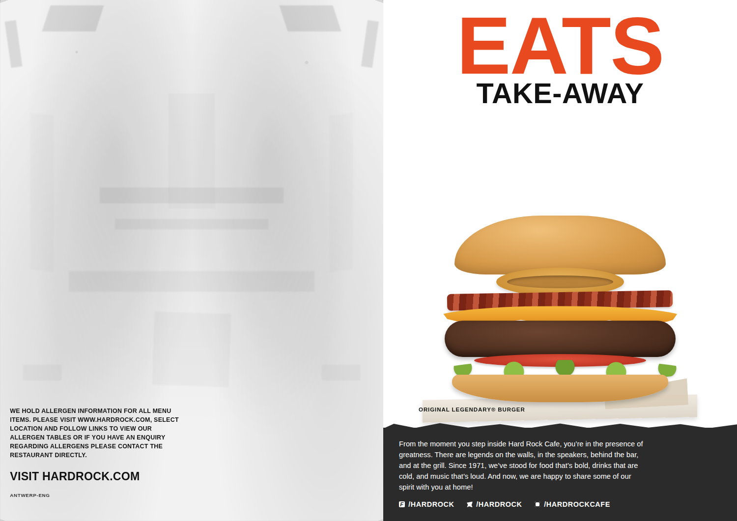We hold allergen information for all menu items. Please visit www.hardrock.com, select location and follow links to view our allergen tables or if you have an enquiry regarding allergens please contact the restaurant directly.
Visit Hardrock.com
Antwerp-Eng
Eats
Take-Away
Original Legendary® Burger
From the moment you step inside Hard Rock Cafe, you’re in the presence of greatness. There are legends on the walls, in the speakers, behind the bar, and at the grill. Since 1971, we’ve stood for food that’s bold, drinks that are cold, and music that’s loud. And now, we are happy to share some of our spirit with you at home!
f/Hardrock /Hardrock /Hardrockcafe